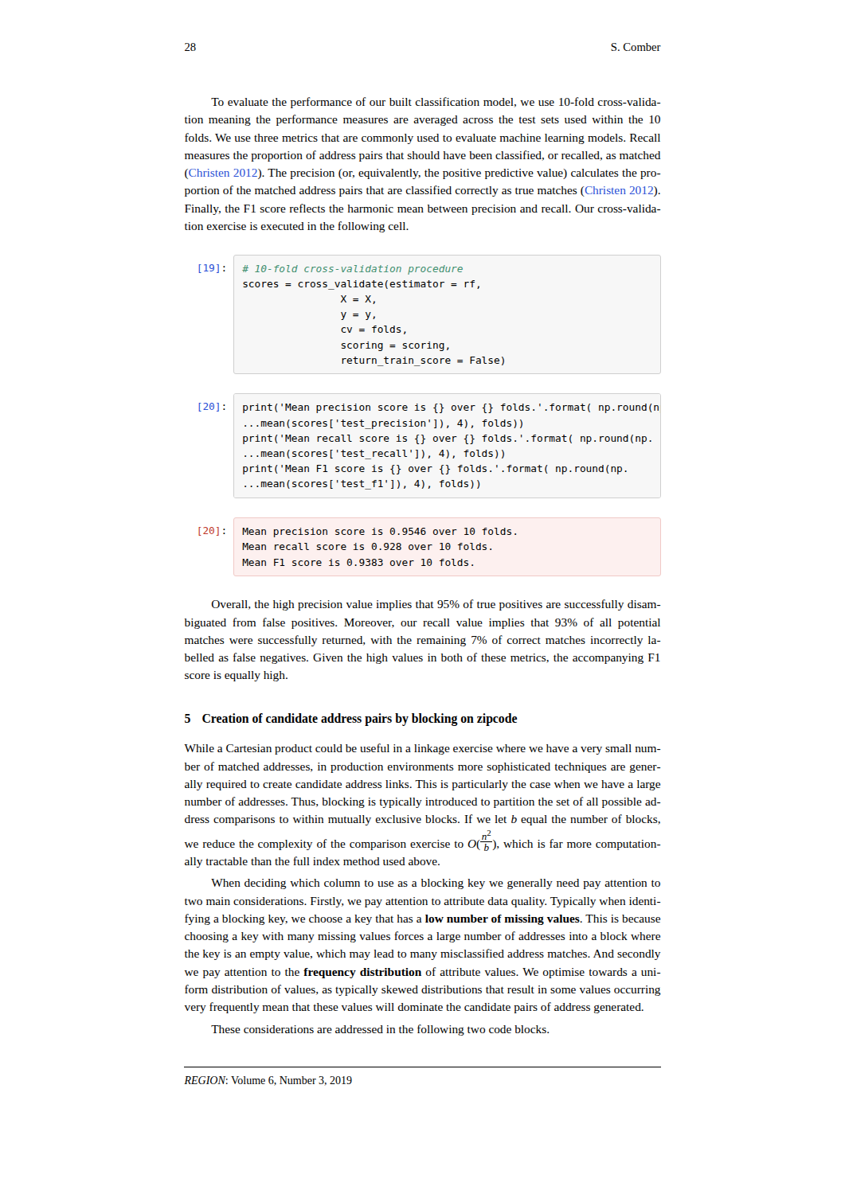28 S. Comber
To evaluate the performance of our built classification model, we use 10-fold cross-validation meaning the performance measures are averaged across the test sets used within the 10 folds. We use three metrics that are commonly used to evaluate machine learning models. Recall measures the proportion of address pairs that should have been classified, or recalled, as matched (Christen 2012). The precision (or, equivalently, the positive predictive value) calculates the proportion of the matched address pairs that are classified correctly as true matches (Christen 2012). Finally, the F1 score reflects the harmonic mean between precision and recall. Our cross-validation exercise is executed in the following cell.
[19]:
# 10-fold cross-validation procedure scores = cross_validate(estimator = rf, X = X, y = y, cv = folds, scoring = scoring, return_train_score = False)
[20]:
print('Mean precision score is {} over {} folds.'.format( np.round(np. ...mean(scores['test_precision']), 4), folds)) print('Mean recall score is {} over {} folds.'.format( np.round(np. ...mean(scores['test_recall']), 4), folds)) print('Mean F1 score is {} over {} folds.'.format( np.round(np. ...mean(scores['test_f1']), 4), folds))
[20]:
Mean precision score is 0.9546 over 10 folds. Mean recall score is 0.928 over 10 folds. Mean F1 score is 0.9383 over 10 folds.
Overall, the high precision value implies that 95% of true positives are successfully disambiguated from false positives. Moreover, our recall value implies that 93% of all potential matches were successfully returned, with the remaining 7% of correct matches incorrectly labelled as false negatives. Given the high values in both of these metrics, the accompanying F1 score is equally high.
5 Creation of candidate address pairs by blocking on zipcode
While a Cartesian product could be useful in a linkage exercise where we have a very small number of matched addresses, in production environments more sophisticated techniques are generally required to create candidate address links. This is particularly the case when we have a large number of addresses. Thus, blocking is typically introduced to partition the set of all possible address comparisons to within mutually exclusive blocks. If we let b equal the number of blocks, we reduce the complexity of the comparison exercise to O(n2 b), which is far more computationally tractable than the full index method used above.
When deciding which column to use as a blocking key we generally need pay attention to two main considerations. Firstly, we pay attention to attribute data quality. Typically when identifying a blocking key, we choose a key that has a low number of missing values. This is because choosing a key with many missing values forces a large number of addresses into a block where the key is an empty value, which may lead to many misclassified address matches. And secondly we pay attention to the frequency distribution of attribute values. We optimise towards a uniform distribution of values, as typically skewed distributions that result in some values occurring very frequently mean that these values will dominate the candidate pairs of address generated.
These considerations are addressed in the following two code blocks.
REGION: Volume 6, Number 3, 2019